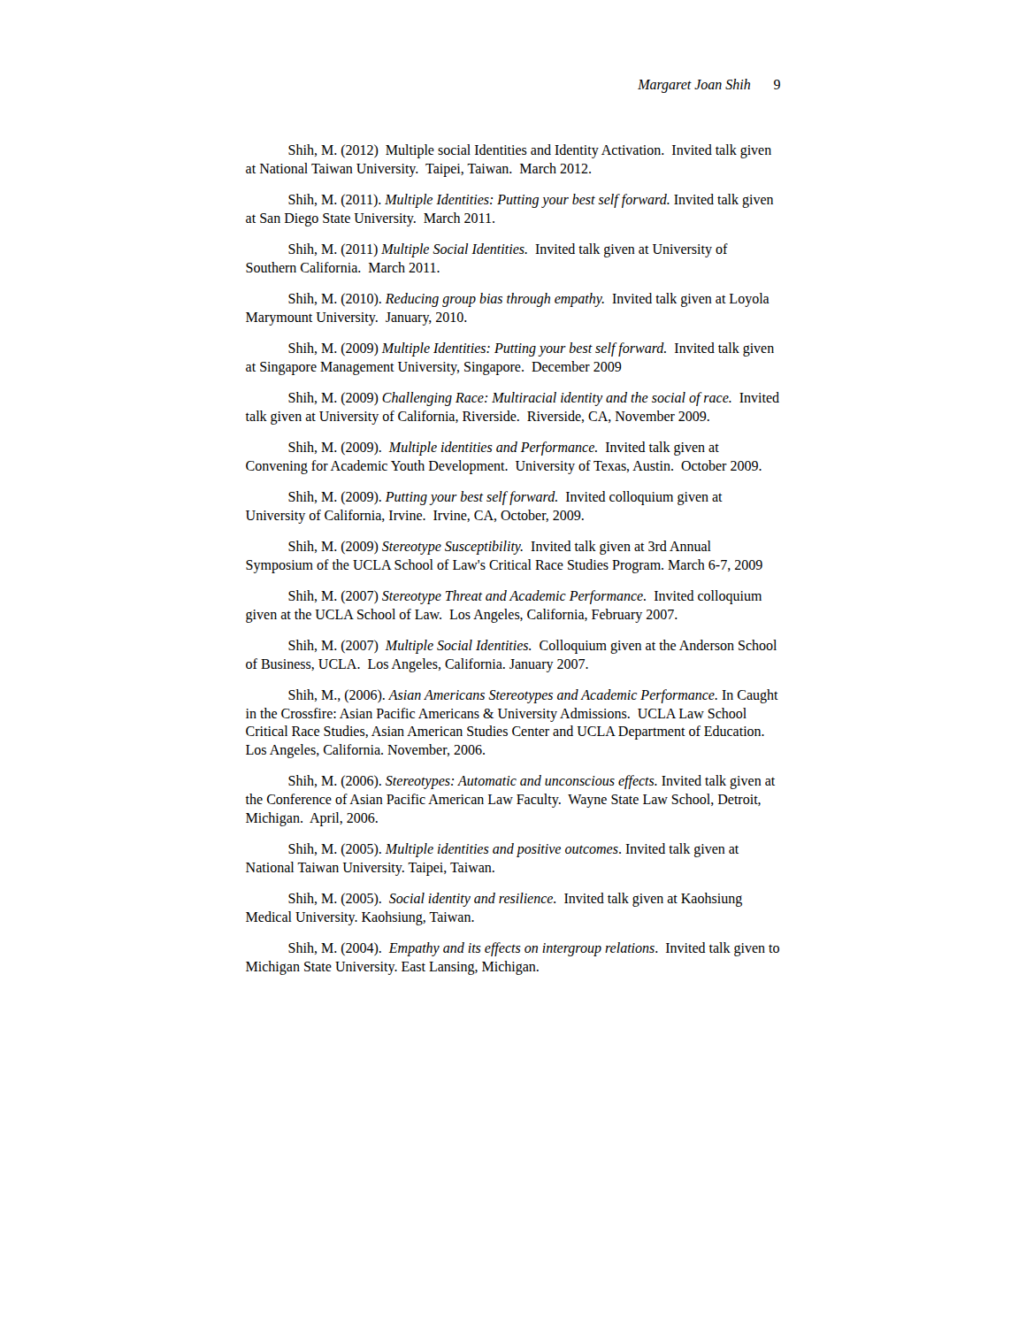Margaret Joan Shih 9
Shih, M. (2012) Multiple social Identities and Identity Activation. Invited talk given at National Taiwan University. Taipei, Taiwan. March 2012.
Shih, M. (2011). Multiple Identities: Putting your best self forward. Invited talk given at San Diego State University. March 2011.
Shih, M. (2011) Multiple Social Identities. Invited talk given at University of Southern California. March 2011.
Shih, M. (2010). Reducing group bias through empathy. Invited talk given at Loyola Marymount University. January, 2010.
Shih, M. (2009) Multiple Identities: Putting your best self forward. Invited talk given at Singapore Management University, Singapore. December 2009
Shih, M. (2009) Challenging Race: Multiracial identity and the social of race. Invited talk given at University of California, Riverside. Riverside, CA, November 2009.
Shih, M. (2009). Multiple identities and Performance. Invited talk given at Convening for Academic Youth Development. University of Texas, Austin. October 2009.
Shih, M. (2009). Putting your best self forward. Invited colloquium given at University of California, Irvine. Irvine, CA, October, 2009.
Shih, M. (2009) Stereotype Susceptibility. Invited talk given at 3rd Annual Symposium of the UCLA School of Law's Critical Race Studies Program. March 6-7, 2009
Shih, M. (2007) Stereotype Threat and Academic Performance. Invited colloquium given at the UCLA School of Law. Los Angeles, California, February 2007.
Shih, M. (2007) Multiple Social Identities. Colloquium given at the Anderson School of Business, UCLA. Los Angeles, California. January 2007.
Shih, M., (2006). Asian Americans Stereotypes and Academic Performance. In Caught in the Crossfire: Asian Pacific Americans & University Admissions. UCLA Law School Critical Race Studies, Asian American Studies Center and UCLA Department of Education. Los Angeles, California. November, 2006.
Shih, M. (2006). Stereotypes: Automatic and unconscious effects. Invited talk given at the Conference of Asian Pacific American Law Faculty. Wayne State Law School, Detroit, Michigan. April, 2006.
Shih, M. (2005). Multiple identities and positive outcomes. Invited talk given at National Taiwan University. Taipei, Taiwan.
Shih, M. (2005). Social identity and resilience. Invited talk given at Kaohsiung Medical University. Kaohsiung, Taiwan.
Shih, M. (2004). Empathy and its effects on intergroup relations. Invited talk given to Michigan State University. East Lansing, Michigan.